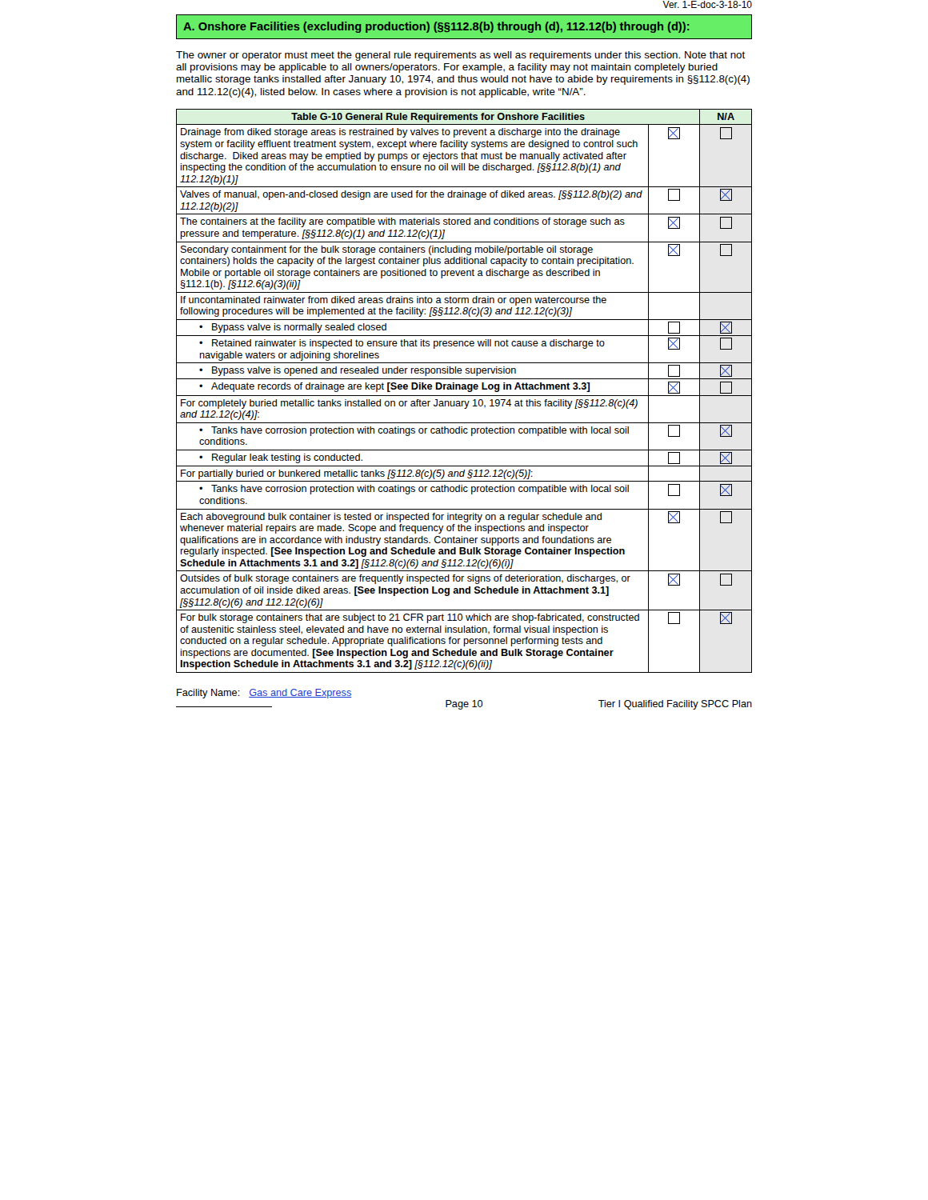Ver. 1-E-doc-3-18-10
A. Onshore Facilities (excluding production) (§§112.8(b) through (d), 112.12(b) through (d)):
The owner or operator must meet the general rule requirements as well as requirements under this section. Note that not all provisions may be applicable to all owners/operators. For example, a facility may not maintain completely buried metallic storage tanks installed after January 10, 1974, and thus would not have to abide by requirements in §§112.8(c)(4) and 112.12(c)(4), listed below. In cases where a provision is not applicable, write “N/A”.
| Table G-10 General Rule Requirements for Onshore Facilities | N/A |
| --- | --- |
| Drainage from diked storage areas is restrained by valves to prevent a discharge into the drainage system or facility effluent treatment system, except where facility systems are designed to control such discharge. Diked areas may be emptied by pumps or ejectors that must be manually activated after inspecting the condition of the accumulation to ensure no oil will be discharged. [§§112.8(b)(1) and 112.12(b)(1)] | | |
| Valves of manual, open-and-closed design are used for the drainage of diked areas. [§§112.8(b)(2) and 112.12(b)(2)] | | |
| The containers at the facility are compatible with materials stored and conditions of storage such as pressure and temperature. [§§112.8(c)(1) and 112.12(c)(1)] | | |
| Secondary containment for the bulk storage containers (including mobile/portable oil storage containers) holds the capacity of the largest container plus additional capacity to contain precipitation. Mobile or portable oil storage containers are positioned to prevent a discharge as described in §112.1(b). [§112.6(a)(3)(ii)] | | |
| If uncontaminated rainwater from diked areas drains into a storm drain or open watercourse the following procedures will be implemented at the facility: [§§112.8(c)(3) and 112.12(c)(3)] | | |
| • Bypass valve is normally sealed closed | | |
| • Retained rainwater is inspected to ensure that its presence will not cause a discharge to navigable waters or adjoining shorelines | | |
| • Bypass valve is opened and resealed under responsible supervision | | |
| • Adequate records of drainage are kept [See Dike Drainage Log in Attachment 3.3] | | |
| For completely buried metallic tanks installed on or after January 10, 1974 at this facility [§§112.8(c)(4) and 112.12(c)(4)] : | | |
| • Tanks have corrosion protection with coatings or cathodic protection compatible with local soil conditions. | | |
| • Regular leak testing is conducted. | | |
| For partially buried or bunkered metallic tanks [§112.8(c)(5) and §112.12(c)(5)] : | | |
| • Tanks have corrosion protection with coatings or cathodic protection compatible with local soil conditions. | | |
| Each aboveground bulk container is tested or inspected for integrity on a regular schedule and whenever material repairs are made. Scope and frequency of the inspections and inspector qualifications are in accordance with industry standards. Container supports and foundations are regularly inspected. [See Inspection Log and Schedule and Bulk Storage Container Inspection Schedule in Attachments 3.1 and 3.2] [§112.8(c)(6) and §112.12(c)(6)(i)] | | |
| Outsides of bulk storage containers are frequently inspected for signs of deterioration, discharges, or accumulation of oil inside diked areas. [See Inspection Log and Schedule in Attachment 3.1] [§§112.8(c)(6) and 112.12(c)(6)] | | |
| For bulk storage containers that are subject to 21 CFR part 110 which are shop-fabricated, constructed of austenitic stainless steel, elevated and have no external insulation, formal visual inspection is conducted on a regular schedule. Appropriate qualifications for personnel performing tests and inspections are documented. [See Inspection Log and Schedule and Bulk Storage Container Inspection Schedule in Attachments 3.1 and 3.2] [§112.12(c)(6)(ii)] | | |
Facility Name: Gas and Care Express
Page 10
Tier I Qualified Facility SPCC Plan